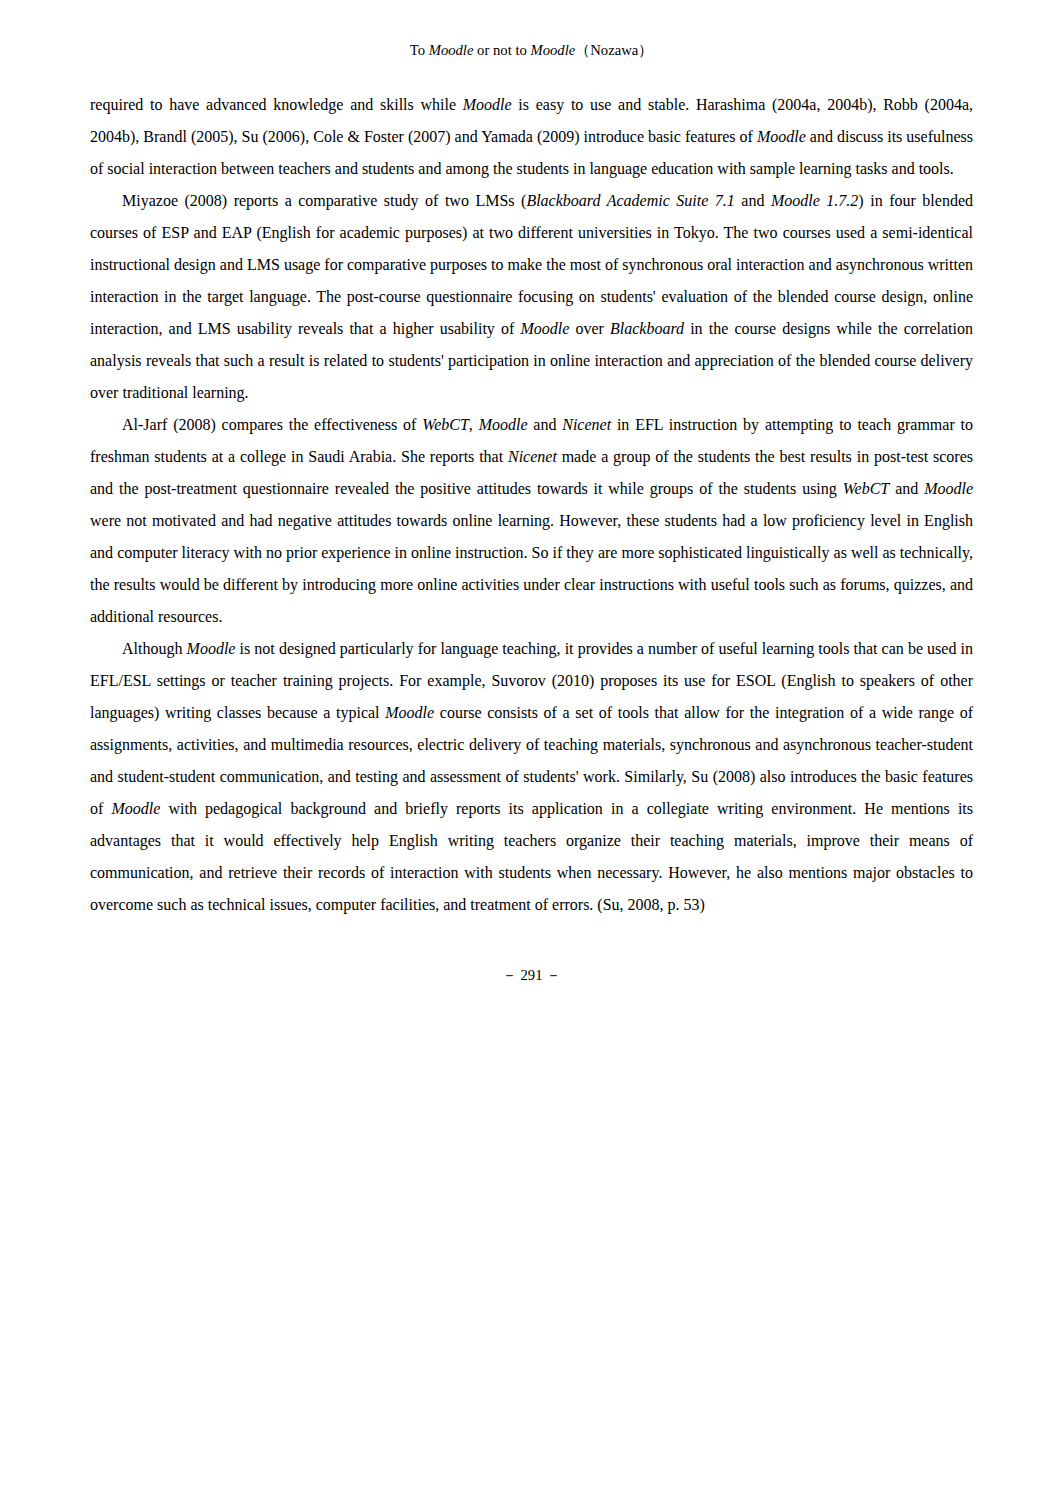To Moodle or not to Moodle（Nozawa）
required to have advanced knowledge and skills while Moodle is easy to use and stable. Harashima (2004a, 2004b), Robb (2004a, 2004b), Brandl (2005), Su (2006), Cole & Foster (2007) and Yamada (2009) introduce basic features of Moodle and discuss its usefulness of social interaction between teachers and students and among the students in language education with sample learning tasks and tools.
Miyazoe (2008) reports a comparative study of two LMSs (Blackboard Academic Suite 7.1 and Moodle 1.7.2) in four blended courses of ESP and EAP (English for academic purposes) at two different universities in Tokyo. The two courses used a semi-identical instructional design and LMS usage for comparative purposes to make the most of synchronous oral interaction and asynchronous written interaction in the target language. The post-course questionnaire focusing on students' evaluation of the blended course design, online interaction, and LMS usability reveals that a higher usability of Moodle over Blackboard in the course designs while the correlation analysis reveals that such a result is related to students' participation in online interaction and appreciation of the blended course delivery over traditional learning.
Al-Jarf (2008) compares the effectiveness of WebCT, Moodle and Nicenet in EFL instruction by attempting to teach grammar to freshman students at a college in Saudi Arabia. She reports that Nicenet made a group of the students the best results in post-test scores and the post-treatment questionnaire revealed the positive attitudes towards it while groups of the students using WebCT and Moodle were not motivated and had negative attitudes towards online learning. However, these students had a low proficiency level in English and computer literacy with no prior experience in online instruction. So if they are more sophisticated linguistically as well as technically, the results would be different by introducing more online activities under clear instructions with useful tools such as forums, quizzes, and additional resources.
Although Moodle is not designed particularly for language teaching, it provides a number of useful learning tools that can be used in EFL/ESL settings or teacher training projects. For example, Suvorov (2010) proposes its use for ESOL (English to speakers of other languages) writing classes because a typical Moodle course consists of a set of tools that allow for the integration of a wide range of assignments, activities, and multimedia resources, electric delivery of teaching materials, synchronous and asynchronous teacher-student and student-student communication, and testing and assessment of students' work. Similarly, Su (2008) also introduces the basic features of Moodle with pedagogical background and briefly reports its application in a collegiate writing environment. He mentions its advantages that it would effectively help English writing teachers organize their teaching materials, improve their means of communication, and retrieve their records of interaction with students when necessary. However, he also mentions major obstacles to overcome such as technical issues, computer facilities, and treatment of errors. (Su, 2008, p. 53)
－ 291 －